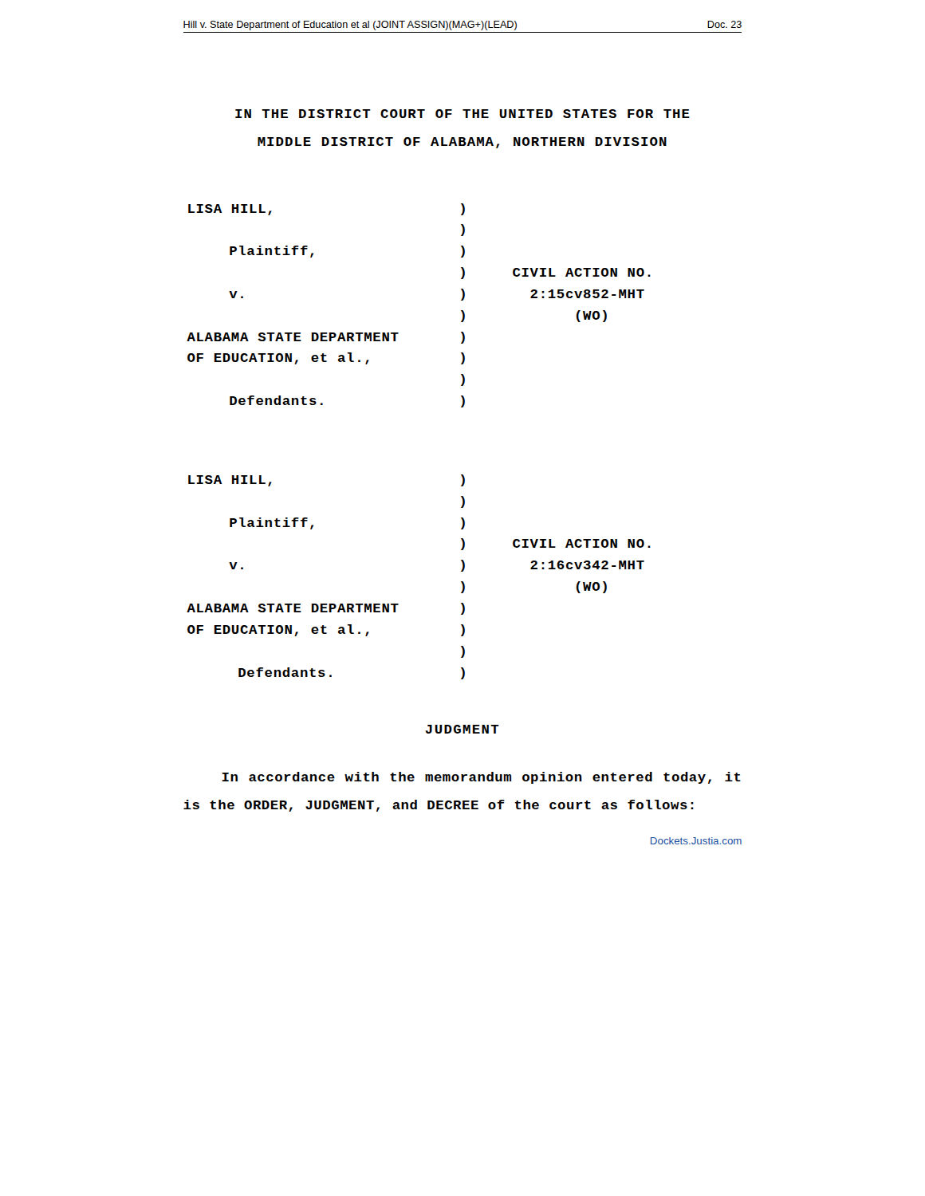Hill v. State Department of Education et al (JOINT ASSIGN)(MAG+)(LEAD)
Doc. 23
IN THE DISTRICT COURT OF THE UNITED STATES FOR THE MIDDLE DISTRICT OF ALABAMA, NORTHERN DIVISION
| LISA HILL, | ) | |
| | ) | |
| Plaintiff, | ) | |
| | ) | CIVIL ACTION NO. |
| v. | ) | 2:15cv852-MHT |
| | ) | (WO) |
| ALABAMA STATE DEPARTMENT | ) | |
| OF EDUCATION, et al., | ) | |
| | ) | |
| Defendants. | ) | |
| LISA HILL, | ) | |
| | ) | |
| Plaintiff, | ) | |
| | ) | CIVIL ACTION NO. |
| v. | ) | 2:16cv342-MHT |
| | ) | (WO) |
| ALABAMA STATE DEPARTMENT | ) | |
| OF EDUCATION, et al., | ) | |
| | ) | |
| Defendants. | ) | |
JUDGMENT
In accordance with the memorandum opinion entered today, it is the ORDER, JUDGMENT, and DECREE of the court as follows:
Dockets.Justia.com